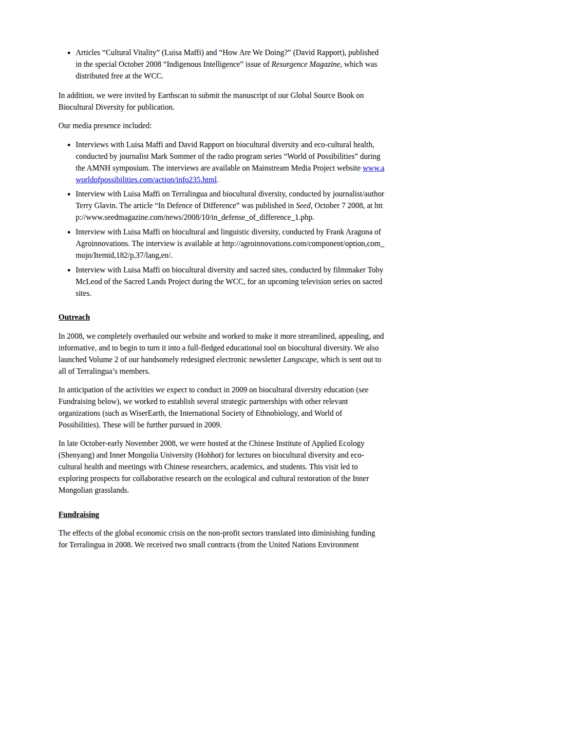Articles “Cultural Vitality” (Luisa Maffi) and “How Are We Doing?” (David Rapport), published in the special October 2008 “Indigenous Intelligence” issue of Resurgence Magazine, which was distributed free at the WCC.
In addition, we were invited by Earthscan to submit the manuscript of our Global Source Book on Biocultural Diversity for publication.
Our media presence included:
Interviews with Luisa Maffi and David Rapport on biocultural diversity and eco-cultural health, conducted by journalist Mark Sommer of the radio program series “World of Possibilities” during the AMNH symposium. The interviews are available on Mainstream Media Project website www.aworldofpossibilities.com/action/info235.html.
Interview with Luisa Maffi on Terralingua and biocultural diversity, conducted by journalist/author Terry Glavin. The article “In Defence of Difference” was published in Seed, October 7 2008, at http://www.seedmagazine.com/news/2008/10/in_defense_of_difference_1.php.
Interview with Luisa Maffi on biocultural and linguistic diversity, conducted by Frank Aragona of Agroinnovations. The interview is available at http://agroinnovations.com/component/option,com_mojo/Itemid,182/p,37/lang,en/.
Interview with Luisa Maffi on biocultural diversity and sacred sites, conducted by filmmaker Toby McLeod of the Sacred Lands Project during the WCC, for an upcoming television series on sacred sites.
Outreach
In 2008, we completely overhauled our website and worked to make it more streamlined, appealing, and informative, and to begin to turn it into a full-fledged educational tool on biocultural diversity. We also launched Volume 2 of our handsomely redesigned electronic newsletter Langscape, which is sent out to all of Terralingua’s members.
In anticipation of the activities we expect to conduct in 2009 on biocultural diversity education (see Fundraising below), we worked to establish several strategic partnerships with other relevant organizations (such as WiserEarth, the International Society of Ethnobiology, and World of Possibilities). These will be further pursued in 2009.
In late October-early November 2008, we were hosted at the Chinese Institute of Applied Ecology (Shenyang) and Inner Mongolia University (Hohhot) for lectures on biocultural diversity and eco-cultural health and meetings with Chinese researchers, academics, and students. This visit led to exploring prospects for collaborative research on the ecological and cultural restoration of the Inner Mongolian grasslands.
Fundraising
The effects of the global economic crisis on the non-profit sectors translated into diminishing funding for Terralingua in 2008. We received two small contracts (from the United Nations Environment